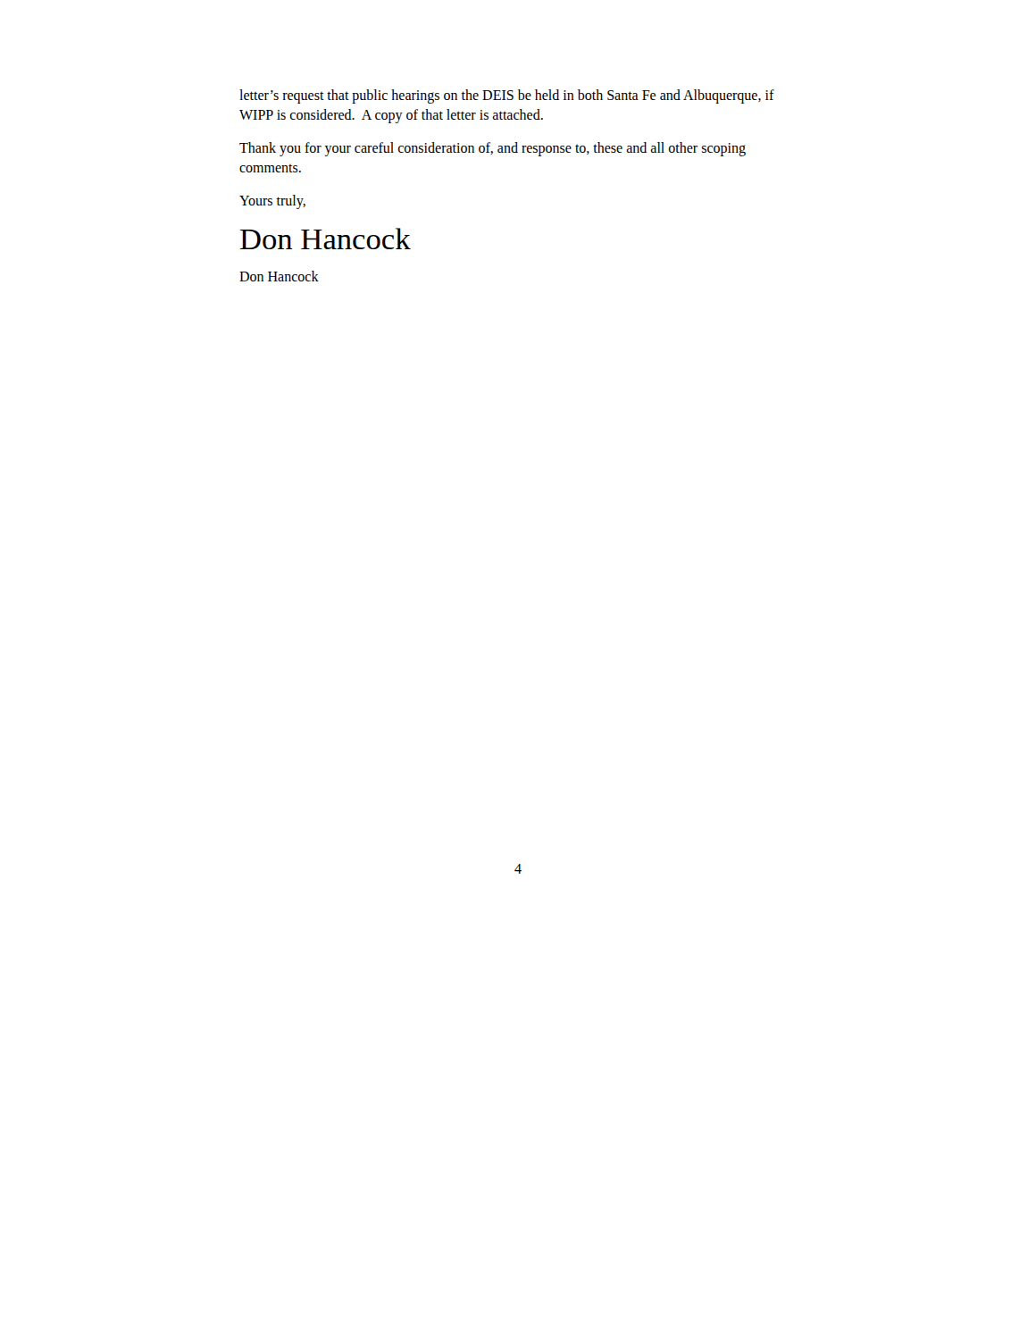letter’s request that public hearings on the DEIS be held in both Santa Fe and Albuquerque, if WIPP is considered. A copy of that letter is attached.
Thank you for your careful consideration of, and response to, these and all other scoping comments.
Yours truly,
Don Hancock
Don Hancock
4